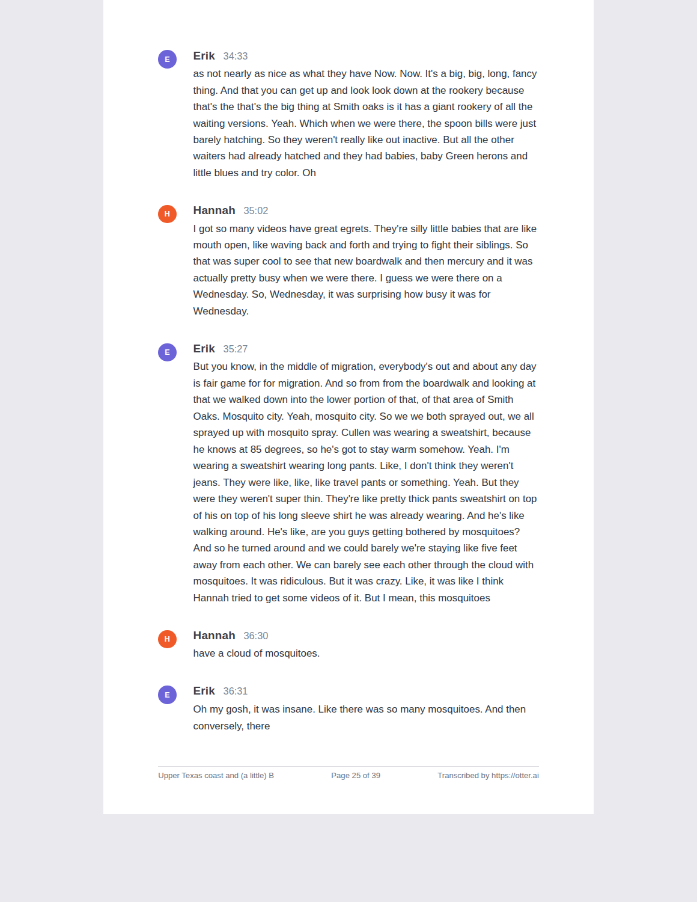E
Erik 34:33
as not nearly as nice as what they have Now. Now. It's a big, big, long, fancy thing. And that you can get up and look look down at the rookery because that's the that's the big thing at Smith oaks is it has a giant rookery of all the waiting versions. Yeah. Which when we were there, the spoon bills were just barely hatching. So they weren't really like out inactive. But all the other waiters had already hatched and they had babies, baby Green herons and little blues and try color. Oh
H
Hannah 35:02
I got so many videos have great egrets. They're silly little babies that are like mouth open, like waving back and forth and trying to fight their siblings. So that was super cool to see that new boardwalk and then mercury and it was actually pretty busy when we were there. I guess we were there on a Wednesday. So, Wednesday, it was surprising how busy it was for Wednesday.
E
Erik 35:27
But you know, in the middle of migration, everybody's out and about any day is fair game for for migration. And so from from the boardwalk and looking at that we walked down into the lower portion of that, of that area of Smith Oaks. Mosquito city. Yeah, mosquito city. So we we both sprayed out, we all sprayed up with mosquito spray. Cullen was wearing a sweatshirt, because he knows at 85 degrees, so he's got to stay warm somehow. Yeah. I'm wearing a sweatshirt wearing long pants. Like, I don't think they weren't jeans. They were like, like, like travel pants or something. Yeah. But they were they weren't super thin. They're like pretty thick pants sweatshirt on top of his on top of his long sleeve shirt he was already wearing. And he's like walking around. He's like, are you guys getting bothered by mosquitoes? And so he turned around and we could barely we're staying like five feet away from each other. We can barely see each other through the cloud with mosquitoes. It was ridiculous. But it was crazy. Like, it was like I think Hannah tried to get some videos of it. But I mean, this mosquitoes
H
Hannah 36:30
have a cloud of mosquitoes.
E
Erik 36:31
Oh my gosh, it was insane. Like there was so many mosquitoes. And then conversely, there
Upper Texas coast and (a little) B Page 25 of 39 Transcribed by https://otter.ai